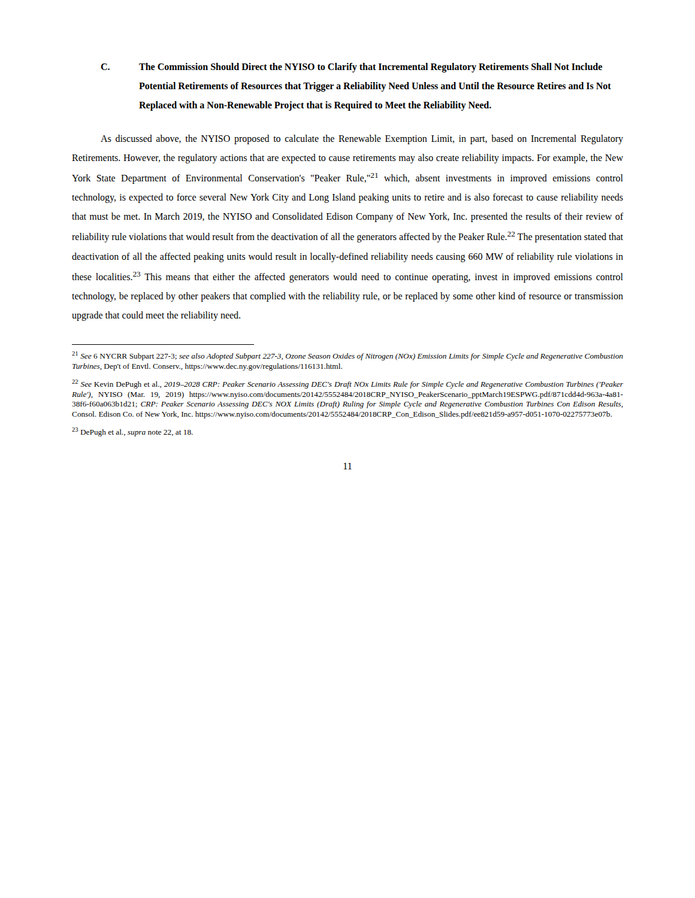C.
The Commission Should Direct the NYISO to Clarify that Incremental Regulatory Retirements Shall Not Include Potential Retirements of Resources that Trigger a Reliability Need Unless and Until the Resource Retires and Is Not Replaced with a Non-Renewable Project that is Required to Meet the Reliability Need.
As discussed above, the NYISO proposed to calculate the Renewable Exemption Limit, in part, based on Incremental Regulatory Retirements. However, the regulatory actions that are expected to cause retirements may also create reliability impacts. For example, the New York State Department of Environmental Conservation's "Peaker Rule,"21 which, absent investments in improved emissions control technology, is expected to force several New York City and Long Island peaking units to retire and is also forecast to cause reliability needs that must be met. In March 2019, the NYISO and Consolidated Edison Company of New York, Inc. presented the results of their review of reliability rule violations that would result from the deactivation of all the generators affected by the Peaker Rule.22 The presentation stated that deactivation of all the affected peaking units would result in locally-defined reliability needs causing 660 MW of reliability rule violations in these localities.23 This means that either the affected generators would need to continue operating, invest in improved emissions control technology, be replaced by other peakers that complied with the reliability rule, or be replaced by some other kind of resource or transmission upgrade that could meet the reliability need.
21 See 6 NYCRR Subpart 227-3; see also Adopted Subpart 227-3, Ozone Season Oxides of Nitrogen (NOx) Emission Limits for Simple Cycle and Regenerative Combustion Turbines, Dep't of Envtl. Conserv., https://www.dec.ny.gov/regulations/116131.html.
22 See Kevin DePugh et al., 2019–2028 CRP: Peaker Scenario Assessing DEC's Draft NOx Limits Rule for Simple Cycle and Regenerative Combustion Turbines ('Peaker Rule'), NYISO (Mar. 19, 2019) https://www.nyiso.com/documents/20142/5552484/2018CRP_NYISO_PeakerScenario_pptMarch19ESPWG.pdf/871cdd4d-963a-4a81-38f6-f60a063b1d21; CRP: Peaker Scenario Assessing DEC's NOX Limits (Draft) Ruling for Simple Cycle and Regenerative Combustion Turbines Con Edison Results, Consol. Edison Co. of New York, Inc. https://www.nyiso.com/documents/20142/5552484/2018CRP_Con_Edison_Slides.pdf/ee821d59-a957-d051-1070-02275773e07b.
23 DePugh et al., supra note 22, at 18.
11